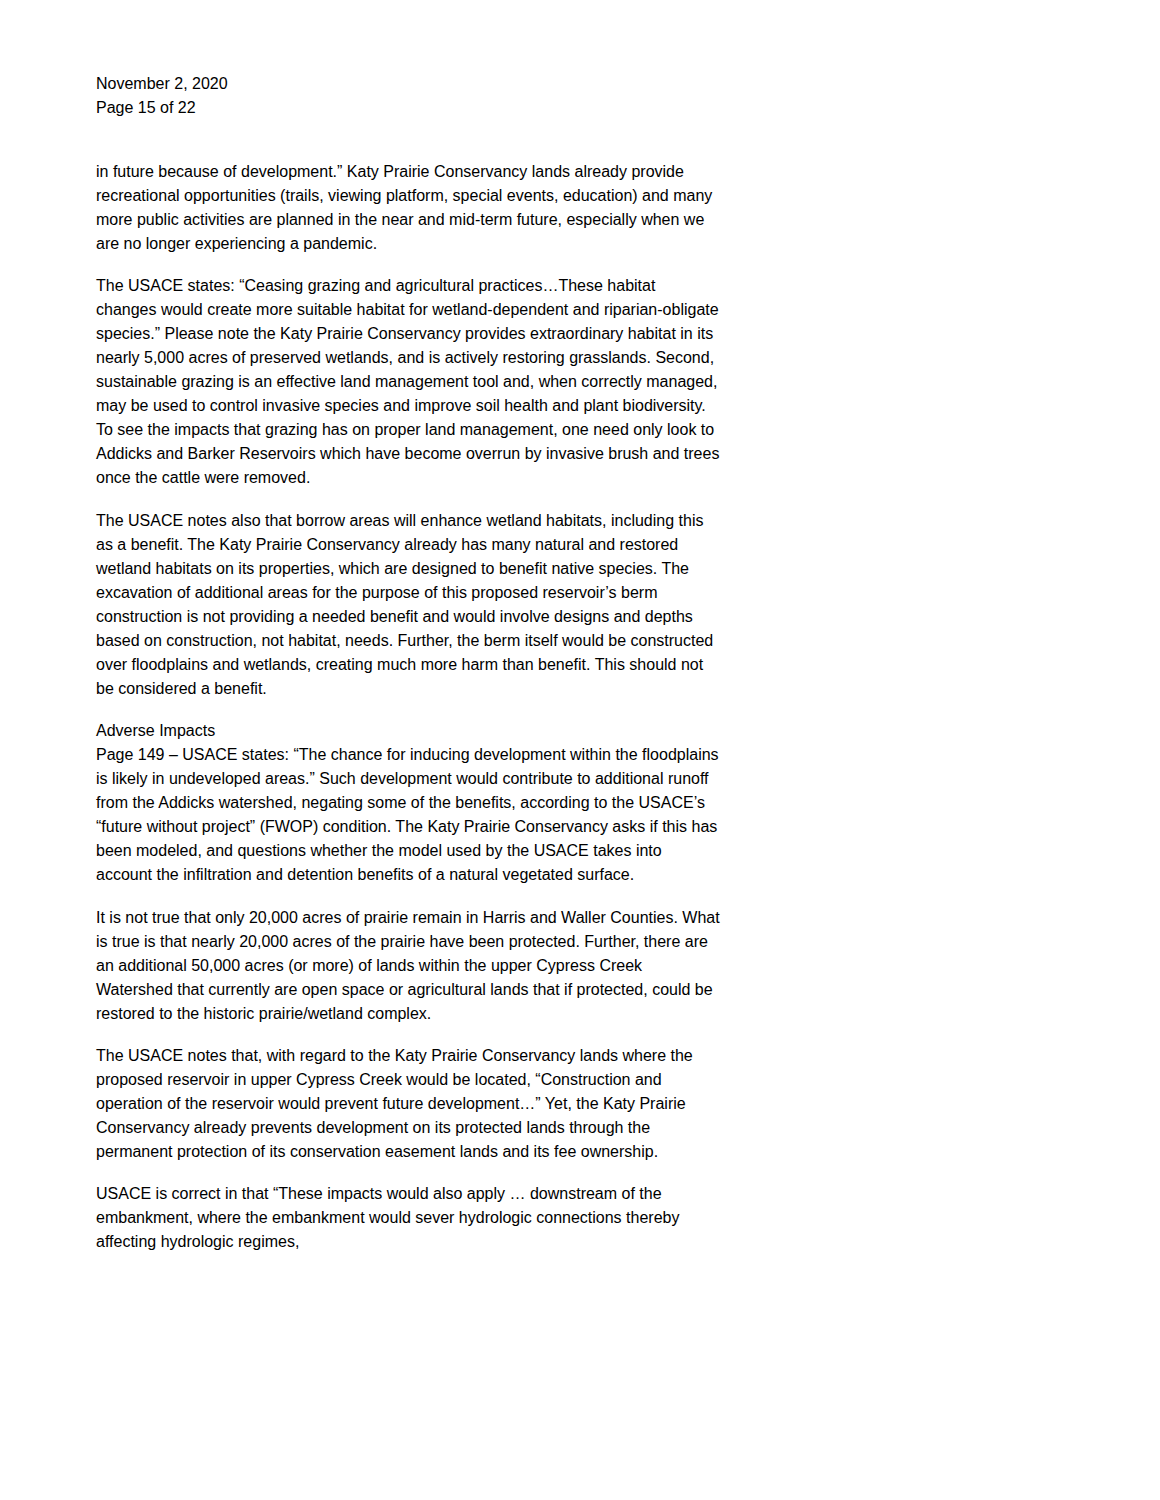November 2, 2020
Page 15 of 22
in future because of development.” Katy Prairie Conservancy lands already provide recreational opportunities (trails, viewing platform, special events, education) and many more public activities are planned in the near and mid-term future, especially when we are no longer experiencing a pandemic.
The USACE states: “Ceasing grazing and agricultural practices…These habitat changes would create more suitable habitat for wetland-dependent and riparian-obligate species.” Please note the Katy Prairie Conservancy provides extraordinary habitat in its nearly 5,000 acres of preserved wetlands, and is actively restoring grasslands. Second, sustainable grazing is an effective land management tool and, when correctly managed, may be used to control invasive species and improve soil health and plant biodiversity. To see the impacts that grazing has on proper land management, one need only look to Addicks and Barker Reservoirs which have become overrun by invasive brush and trees once the cattle were removed.
The USACE notes also that borrow areas will enhance wetland habitats, including this as a benefit. The Katy Prairie Conservancy already has many natural and restored wetland habitats on its properties, which are designed to benefit native species. The excavation of additional areas for the purpose of this proposed reservoir’s berm construction is not providing a needed benefit and would involve designs and depths based on construction, not habitat, needs. Further, the berm itself would be constructed over floodplains and wetlands, creating much more harm than benefit. This should not be considered a benefit.
Adverse Impacts
Page 149 – USACE states: “The chance for inducing development within the floodplains is likely in undeveloped areas.” Such development would contribute to additional runoff from the Addicks watershed, negating some of the benefits, according to the USACE’s “future without project” (FWOP) condition. The Katy Prairie Conservancy asks if this has been modeled, and questions whether the model used by the USACE takes into account the infiltration and detention benefits of a natural vegetated surface.
It is not true that only 20,000 acres of prairie remain in Harris and Waller Counties. What is true is that nearly 20,000 acres of the prairie have been protected. Further, there are an additional 50,000 acres (or more) of lands within the upper Cypress Creek Watershed that currently are open space or agricultural lands that if protected, could be restored to the historic prairie/wetland complex.
The USACE notes that, with regard to the Katy Prairie Conservancy lands where the proposed reservoir in upper Cypress Creek would be located, “Construction and operation of the reservoir would prevent future development…” Yet, the Katy Prairie Conservancy already prevents development on its protected lands through the permanent protection of its conservation easement lands and its fee ownership.
USACE is correct in that “These impacts would also apply … downstream of the embankment, where the embankment would sever hydrologic connections thereby affecting hydrologic regimes,